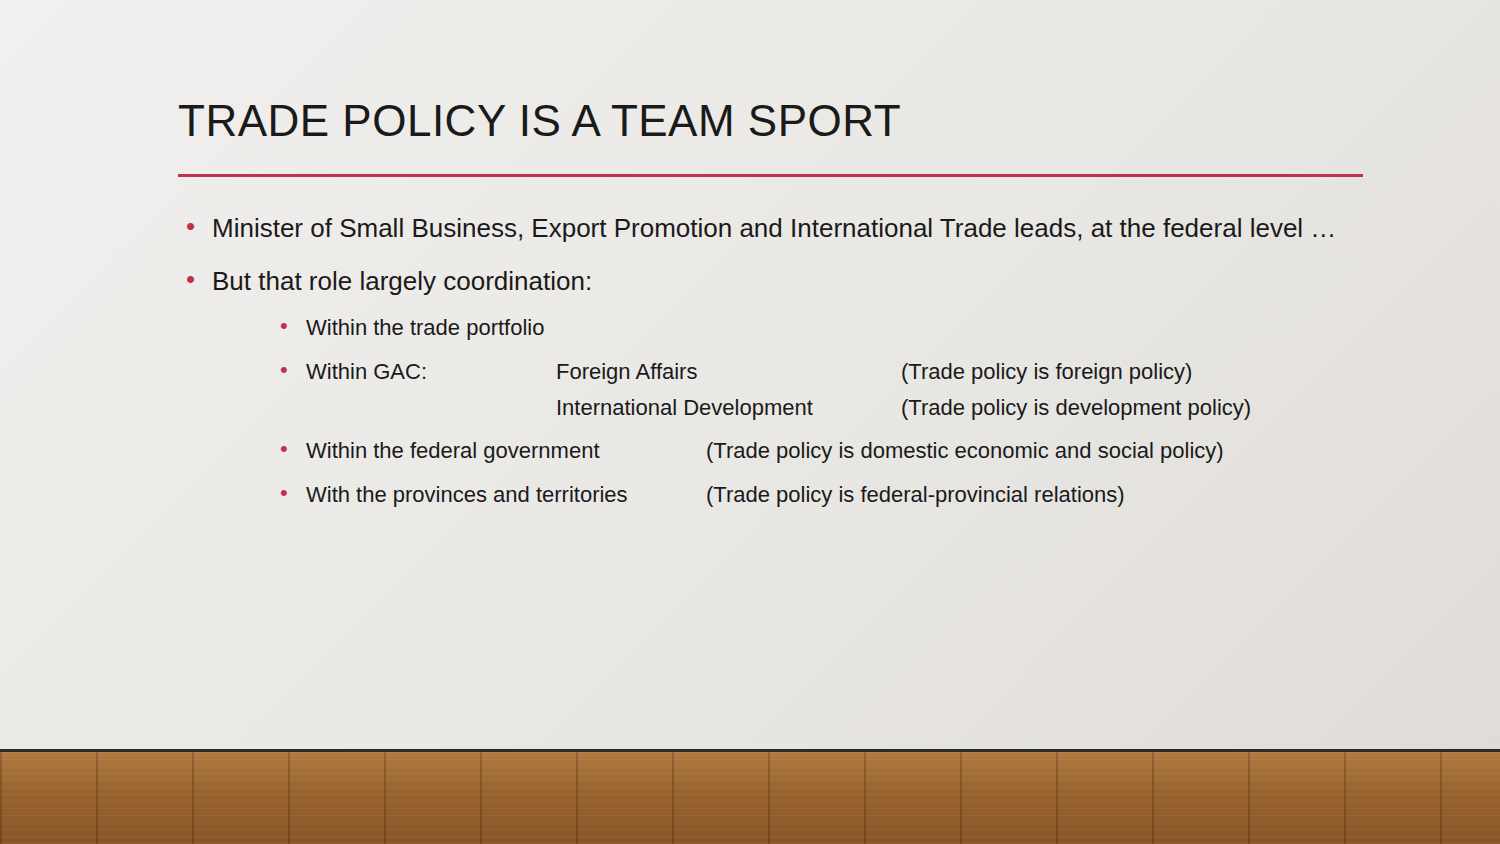Trade Policy Is a Team Sport
Minister of Small Business, Export Promotion and International Trade leads, at the federal level …
But that role largely coordination:
Within the trade portfolio
Within GAC: Foreign Affairs (Trade policy is foreign policy)
International Development (Trade policy is development policy)
Within the federal government (Trade policy is domestic economic and social policy)
With the provinces and territories (Trade policy is federal-provincial relations)